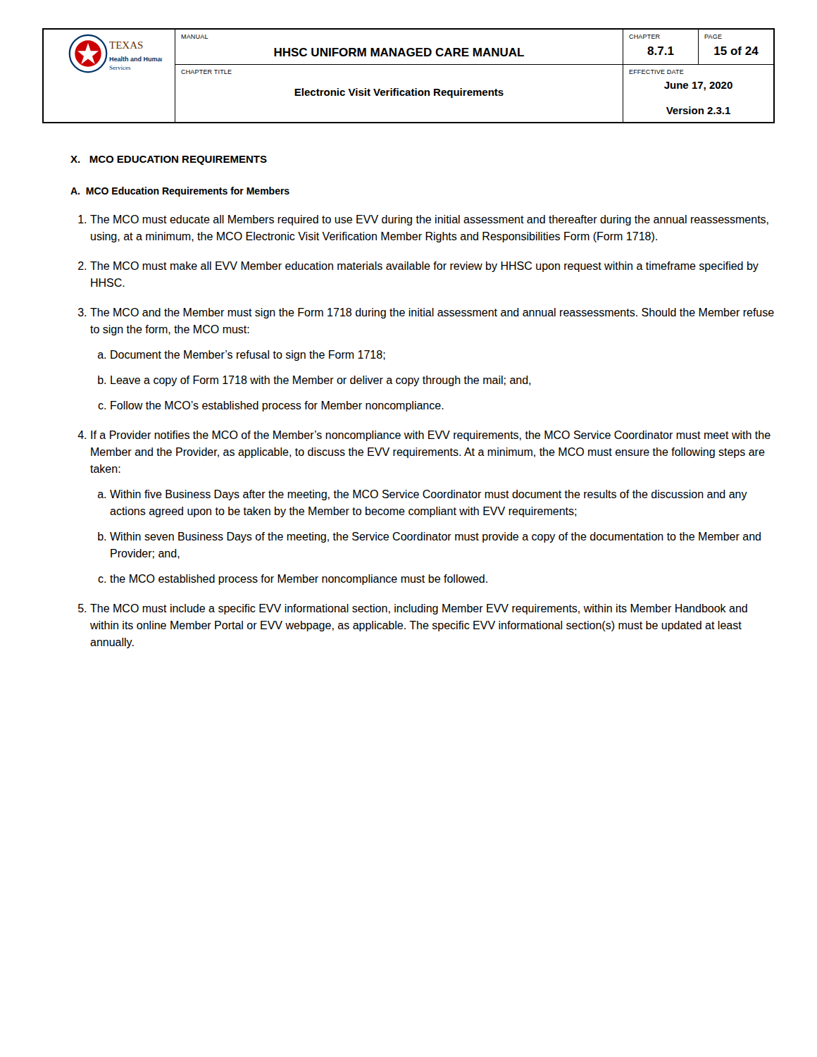| | Manual HHSC UNIFORM MANAGED CARE MANUAL | Chapter 8.7.1 | Page 15 of 24 |
| Chapter Title Electronic Visit Verification Requirements | Effective Date June 17, 2020 Version 2.3.1 |
X. MCO EDUCATION REQUIREMENTS
A. MCO Education Requirements for Members
The MCO must educate all Members required to use EVV during the initial assessment and thereafter during the annual reassessments, using, at a minimum, the MCO Electronic Visit Verification Member Rights and Responsibilities Form (Form 1718).
The MCO must make all EVV Member education materials available for review by HHSC upon request within a timeframe specified by HHSC.
The MCO and the Member must sign the Form 1718 during the initial assessment and annual reassessments. Should the Member refuse to sign the form, the MCO must:
Document the Member’s refusal to sign the Form 1718;
Leave a copy of Form 1718 with the Member or deliver a copy through the mail; and,
Follow the MCO’s established process for Member noncompliance.
If a Provider notifies the MCO of the Member’s noncompliance with EVV requirements, the MCO Service Coordinator must meet with the Member and the Provider, as applicable, to discuss the EVV requirements. At a minimum, the MCO must ensure the following steps are taken:
Within five Business Days after the meeting, the MCO Service Coordinator must document the results of the discussion and any actions agreed upon to be taken by the Member to become compliant with EVV requirements;
Within seven Business Days of the meeting, the Service Coordinator must provide a copy of the documentation to the Member and Provider; and,
the MCO established process for Member noncompliance must be followed.
The MCO must include a specific EVV informational section, including Member EVV requirements, within its Member Handbook and within its online Member Portal or EVV webpage, as applicable. The specific EVV informational section(s) must be updated at least annually.